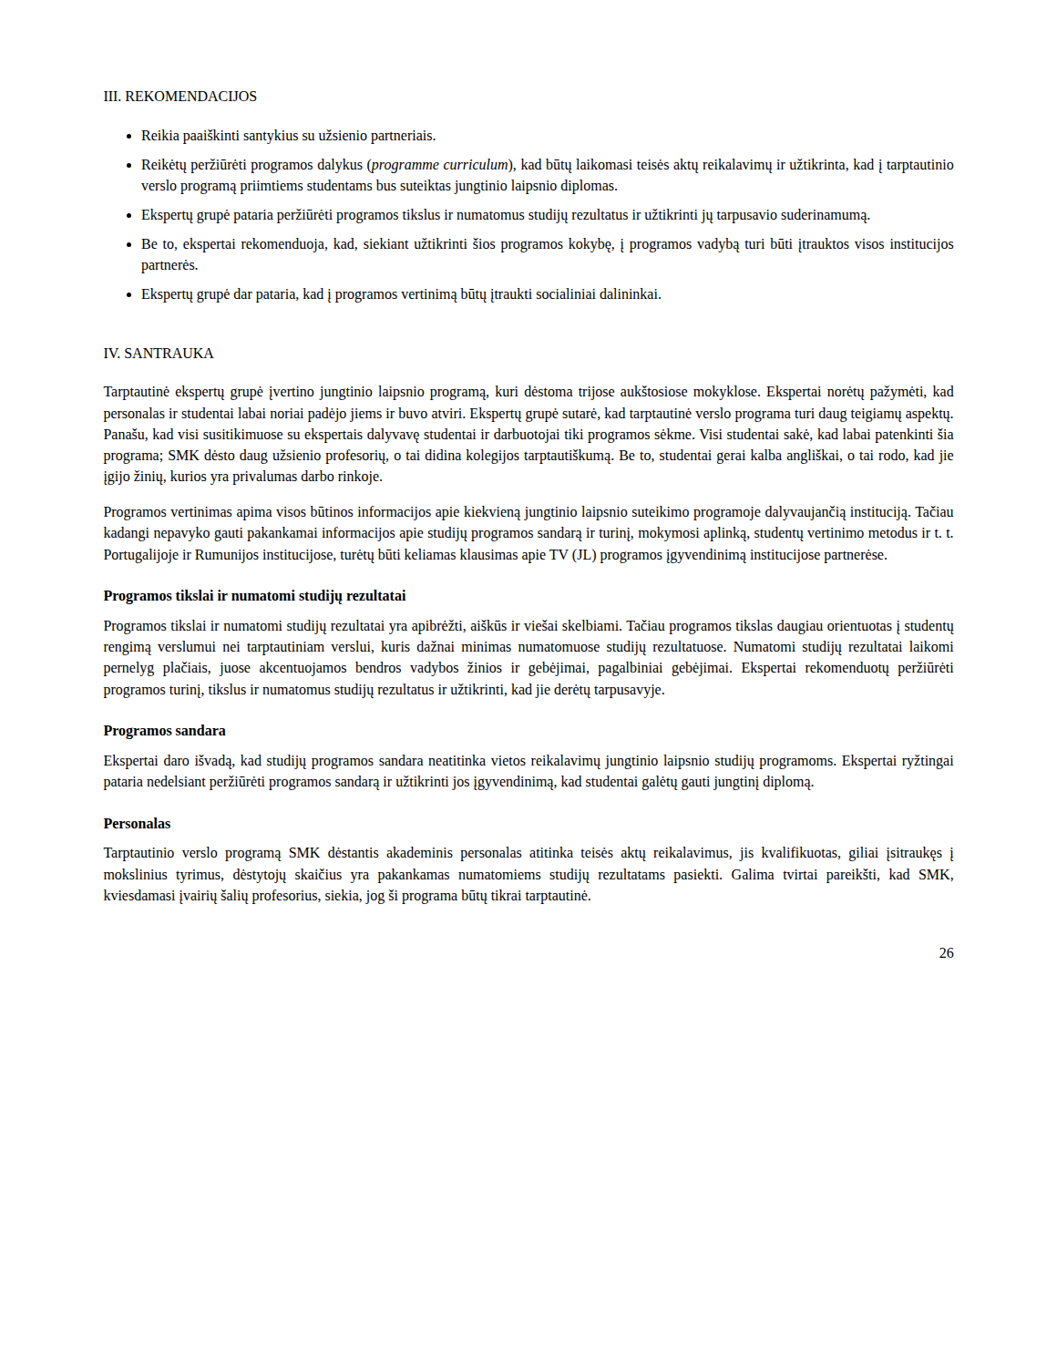III. REKOMENDACIJOS
Reikia paaiškinti santykius su užsienio partneriais.
Reikėtų peržiūrėti programos dalykus (programme curriculum), kad būtų laikomasi teisės aktų reikalavimų ir užtikrinta, kad į tarptautinio verslo programą priimtiems studentams bus suteiktas jungtinio laipsnio diplomas.
Ekspertų grupė pataria peržiūrėti programos tikslus ir numatomus studijų rezultatus ir užtikrinti jų tarpusavio suderinamumą.
Be to, ekspertai rekomenduoja, kad, siekiant užtikrinti šios programos kokybę, į programos vadybą turi būti įtrauktos visos institucijos partnerės.
Ekspertų grupė dar pataria, kad į programos vertinimą būtų įtraukti socialiniai dalininkai.
IV. SANTRAUKA
Tarptautinė ekspertų grupė įvertino jungtinio laipsnio programą, kuri dėstoma trijose aukštosiose mokyklose. Ekspertai norėtų pažymėti, kad personalas ir studentai labai noriai padėjo jiems ir buvo atviri. Ekspertų grupė sutarė, kad tarptautinė verslo programa turi daug teigiamų aspektų. Panašu, kad visi susitikimuose su ekspertais dalyvavę studentai ir darbuotojai tiki programos sėkme. Visi studentai sakė, kad labai patenkinti šia programa; SMK dėsto daug užsienio profesorių, o tai didina kolegijos tarptautiškumą. Be to, studentai gerai kalba angliškai, o tai rodo, kad jie įgijo žinių, kurios yra privalumas darbo rinkoje.
Programos vertinimas apima visos būtinos informacijos apie kiekvieną jungtinio laipsnio suteikimo programoje dalyvaujančią instituciją. Tačiau kadangi nepavyko gauti pakankamai informacijos apie studijų programos sandarą ir turinį, mokymosi aplinką, studentų vertinimo metodus ir t. t. Portugalijoje ir Rumunijos institucijose, turėtų būti keliamas klausimas apie TV (JL) programos įgyvendinimą institucijose partnerėse.
Programos tikslai ir numatomi studijų rezultatai
Programos tikslai ir numatomi studijų rezultatai yra apibrėžti, aiškūs ir viešai skelbiami. Tačiau programos tikslas daugiau orientuotas į studentų rengimą verslumui nei tarptautiniam verslui, kuris dažnai minimas numatomuose studijų rezultatuose. Numatomi studijų rezultatai laikomi pernelyg plačiais, juose akcentuojamos bendros vadybos žinios ir gebėjimai, pagalbiniai gebėjimai. Ekspertai rekomenduotų peržiūrėti programos turinį, tikslus ir numatomus studijų rezultatus ir užtikrinti, kad jie derėtų tarpusavyje.
Programos sandara
Ekspertai daro išvadą, kad studijų programos sandara neatitinka vietos reikalavimų jungtinio laipsnio studijų programoms. Ekspertai ryžtingai pataria nedelsiant peržiūrėti programos sandarą ir užtikrinti jos įgyvendinimą, kad studentai galėtų gauti jungtinį diplomą.
Personalas
Tarptautinio verslo programą SMK dėstantis akademinis personalas atitinka teisės aktų reikalavimus, jis kvalifikuotas, giliai įsitraukęs į mokslinius tyrimus, dėstytojų skaičius yra pakankamas numatomiems studijų rezultatams pasiekti. Galima tvirtai pareikšti, kad SMK, kviesdamasi įvairių šalių profesorius, siekia, jog ši programa būtų tikrai tarptautinė.
26